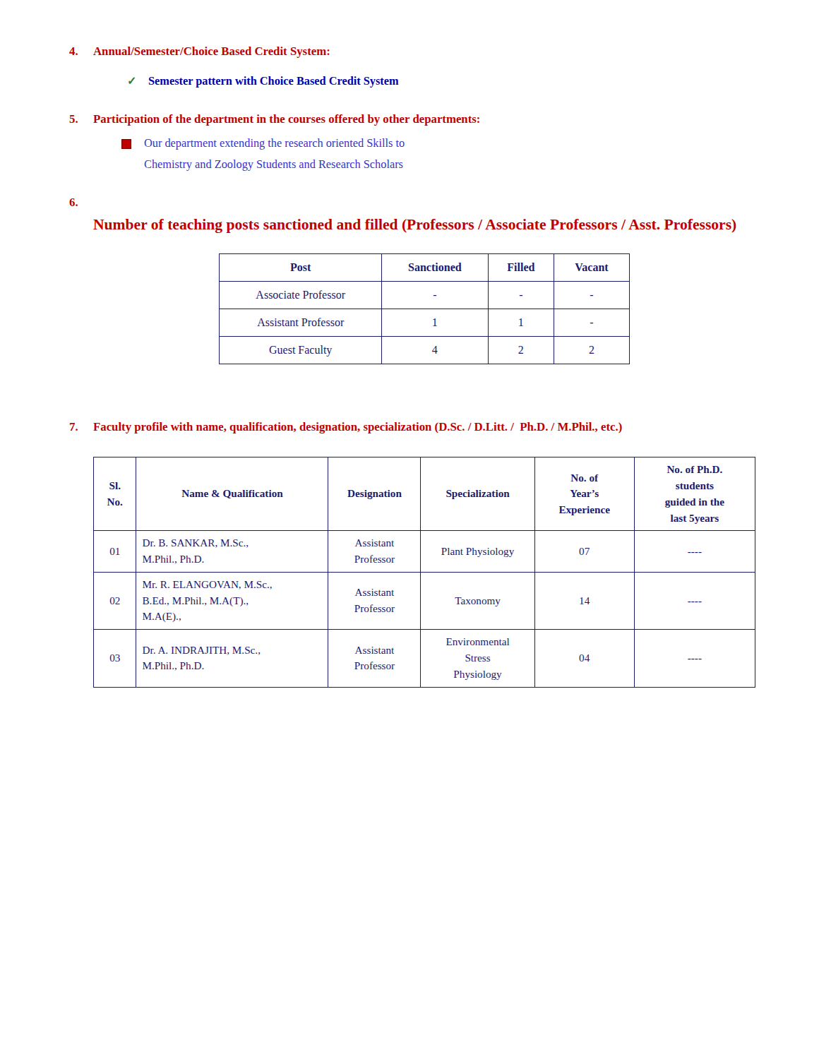Annual/Semester/Choice Based Credit System:
Semester pattern with Choice Based Credit System
Participation of the department in the courses offered by other departments:
Our department extending the research oriented Skills to Chemistry and Zoology Students and Research Scholars
Number of teaching posts sanctioned and filled (Professors / Associate Professors / Asst. Professors)
| Post | Sanctioned | Filled | Vacant |
| --- | --- | --- | --- |
| Associate Professor | - | - | - |
| Assistant Professor | 1 | 1 | - |
| Guest Faculty | 4 | 2 | 2 |
Faculty profile with name, qualification, designation, specialization (D.Sc. / D.Litt. / Ph.D. / M.Phil., etc.)
| Sl. No. | Name & Qualification | Designation | Specialization | No. of Year’s Experience | No. of Ph.D. students guided in the last 5years |
| --- | --- | --- | --- | --- | --- |
| 01 | Dr. B. SANKAR, M.Sc., M.Phil., Ph.D. | Assistant Professor | Plant Physiology | 07 | ---- |
| 02 | Mr. R. ELANGOVAN, M.Sc., B.Ed., M.Phil., M.A(T)., M.A(E)., | Assistant Professor | Taxonomy | 14 | ---- |
| 03 | Dr. A. INDRAJITH, M.Sc., M.Phil., Ph.D. | Assistant Professor | Environmental Stress Physiology | 04 | ---- |